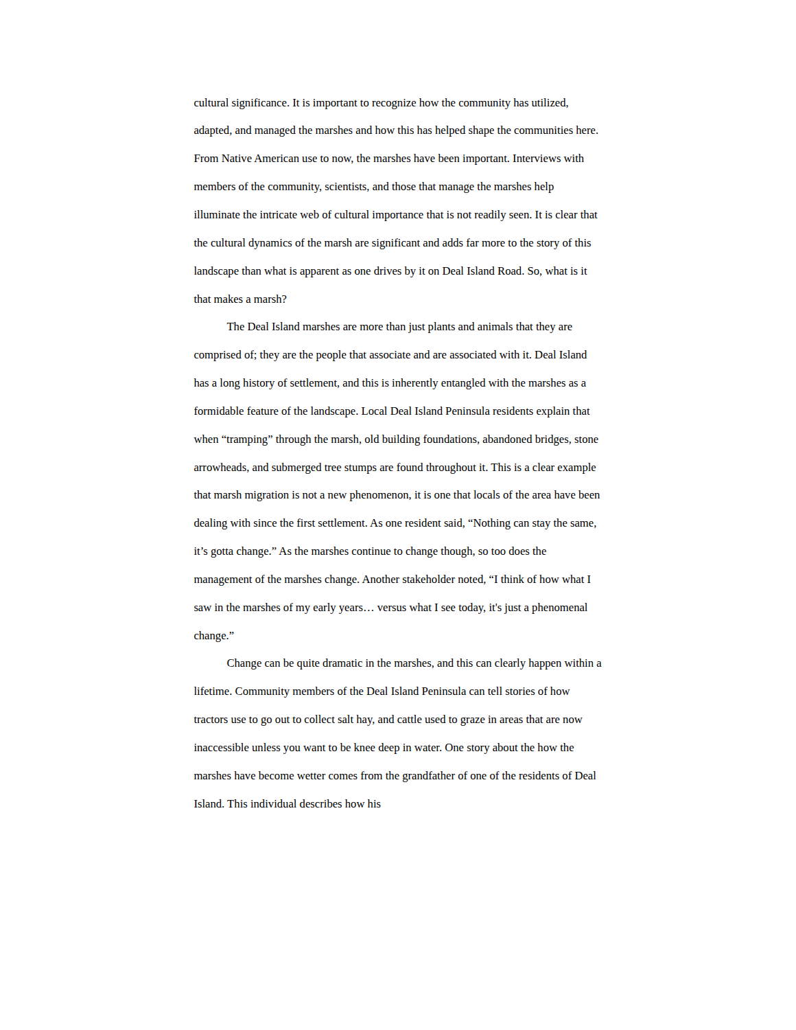cultural significance. It is important to recognize how the community has utilized, adapted, and managed the marshes and how this has helped shape the communities here. From Native American use to now, the marshes have been important. Interviews with members of the community, scientists, and those that manage the marshes help illuminate the intricate web of cultural importance that is not readily seen. It is clear that the cultural dynamics of the marsh are significant and adds far more to the story of this landscape than what is apparent as one drives by it on Deal Island Road. So, what is it that makes a marsh?
The Deal Island marshes are more than just plants and animals that they are comprised of; they are the people that associate and are associated with it. Deal Island has a long history of settlement, and this is inherently entangled with the marshes as a formidable feature of the landscape. Local Deal Island Peninsula residents explain that when “tramping” through the marsh, old building foundations, abandoned bridges, stone arrowheads, and submerged tree stumps are found throughout it. This is a clear example that marsh migration is not a new phenomenon, it is one that locals of the area have been dealing with since the first settlement. As one resident said, “Nothing can stay the same, it’s gotta change.” As the marshes continue to change though, so too does the management of the marshes change. Another stakeholder noted, “I think of how what I saw in the marshes of my early years… versus what I see today, it's just a phenomenal change.”
Change can be quite dramatic in the marshes, and this can clearly happen within a lifetime. Community members of the Deal Island Peninsula can tell stories of how tractors use to go out to collect salt hay, and cattle used to graze in areas that are now inaccessible unless you want to be knee deep in water. One story about the how the marshes have become wetter comes from the grandfather of one of the residents of Deal Island. This individual describes how his